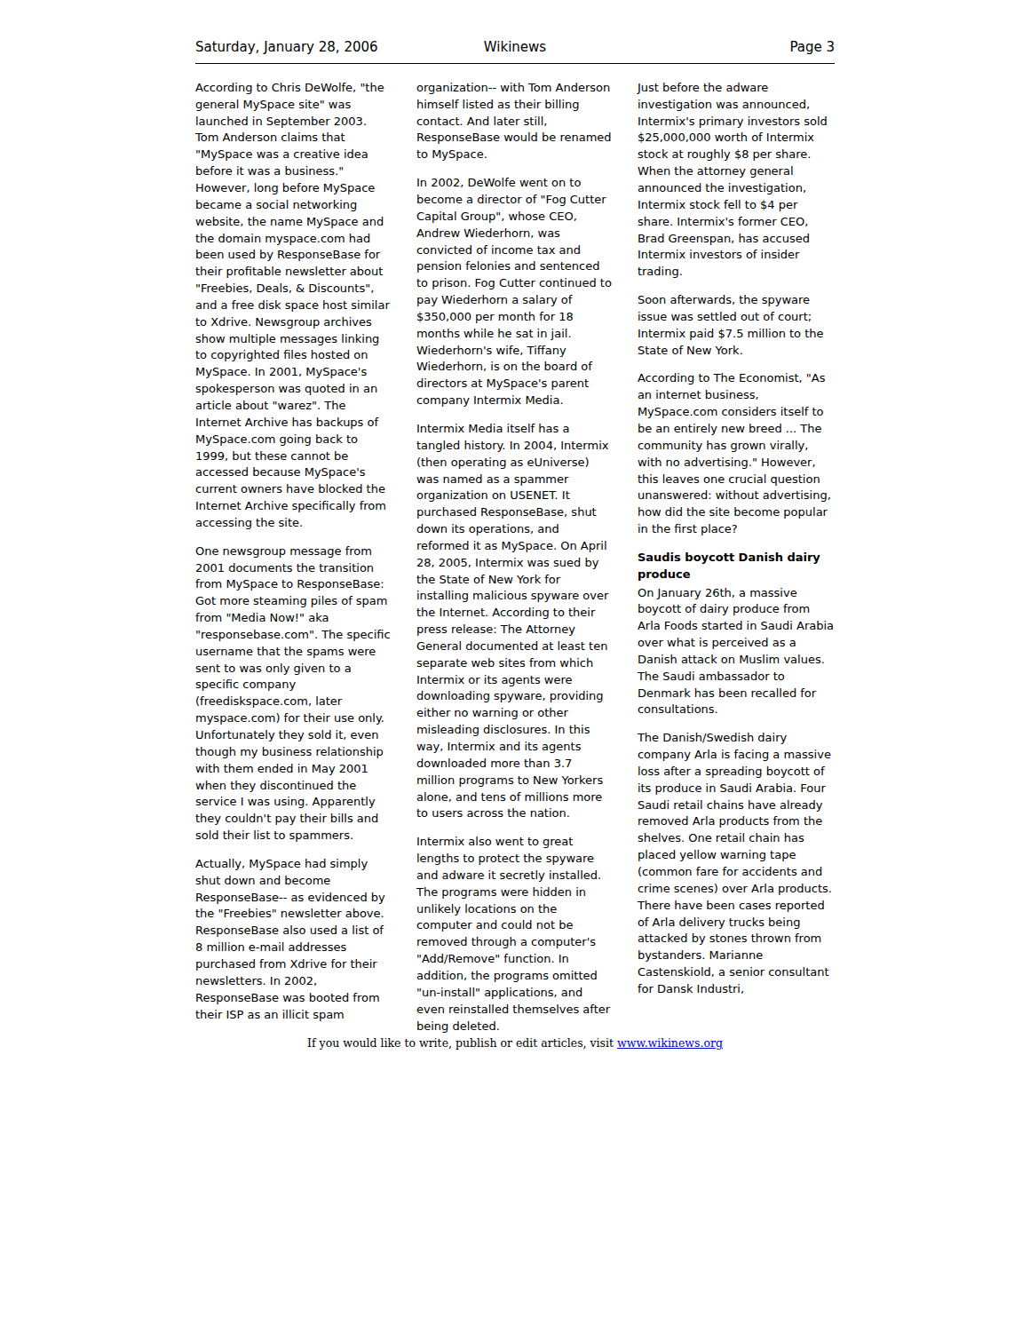Saturday, January 28, 2006
Wikinews
Page 3
According to Chris DeWolfe, "the general MySpace site" was launched in September 2003. Tom Anderson claims that "MySpace was a creative idea before it was a business." However, long before MySpace became a social networking website, the name MySpace and the domain myspace.com had been used by ResponseBase for their profitable newsletter about "Freebies, Deals, & Discounts", and a free disk space host similar to Xdrive. Newsgroup archives show multiple messages linking to copyrighted files hosted on MySpace. In 2001, MySpace's spokesperson was quoted in an article about "warez". The Internet Archive has backups of MySpace.com going back to 1999, but these cannot be accessed because MySpace's current owners have blocked the Internet Archive specifically from accessing the site.
One newsgroup message from 2001 documents the transition from MySpace to ResponseBase: Got more steaming piles of spam from "Media Now!" aka "responsebase.com". The specific username that the spams were sent to was only given to a specific company (freediskspace.com, later myspace.com) for their use only. Unfortunately they sold it, even though my business relationship with them ended in May 2001 when they discontinued the service I was using. Apparently they couldn't pay their bills and sold their list to spammers.
Actually, MySpace had simply shut down and become ResponseBase-- as evidenced by the "Freebies" newsletter above. ResponseBase also used a list of 8 million e-mail addresses purchased from Xdrive for their newsletters. In 2002, ResponseBase was booted from their ISP as an illicit spam organization-- with Tom Anderson himself listed as their billing contact. And later still, ResponseBase would be renamed to MySpace.
In 2002, DeWolfe went on to become a director of "Fog Cutter Capital Group", whose CEO, Andrew Wiederhorn, was convicted of income tax and pension felonies and sentenced to prison. Fog Cutter continued to pay Wiederhorn a salary of $350,000 per month for 18 months while he sat in jail. Wiederhorn's wife, Tiffany Wiederhorn, is on the board of directors at MySpace's parent company Intermix Media.
Intermix Media itself has a tangled history. In 2004, Intermix (then operating as eUniverse) was named as a spammer organization on USENET. It purchased ResponseBase, shut down its operations, and reformed it as MySpace. On April 28, 2005, Intermix was sued by the State of New York for installing malicious spyware over the Internet. According to their press release: The Attorney General documented at least ten separate web sites from which Intermix or its agents were downloading spyware, providing either no warning or other misleading disclosures. In this way, Intermix and its agents downloaded more than 3.7 million programs to New Yorkers alone, and tens of millions more to users across the nation.
Intermix also went to great lengths to protect the spyware and adware it secretly installed. The programs were hidden in unlikely locations on the computer and could not be removed through a computer's "Add/Remove" function. In addition, the programs omitted "un-install" applications, and even reinstalled themselves after being deleted.
Just before the adware investigation was announced, Intermix's primary investors sold $25,000,000 worth of Intermix stock at roughly $8 per share. When the attorney general announced the investigation, Intermix stock fell to $4 per share. Intermix's former CEO, Brad Greenspan, has accused Intermix investors of insider trading.
Soon afterwards, the spyware issue was settled out of court; Intermix paid $7.5 million to the State of New York.
According to The Economist, "As an internet business, MySpace.com considers itself to be an entirely new breed ... The community has grown virally, with no advertising." However, this leaves one crucial question unanswered: without advertising, how did the site become popular in the first place?
Saudis boycott Danish dairy produce
On January 26th, a massive boycott of dairy produce from Arla Foods started in Saudi Arabia over what is perceived as a Danish attack on Muslim values. The Saudi ambassador to Denmark has been recalled for consultations.
The Danish/Swedish dairy company Arla is facing a massive loss after a spreading boycott of its produce in Saudi Arabia. Four Saudi retail chains have already removed Arla products from the shelves. One retail chain has placed yellow warning tape (common fare for accidents and crime scenes) over Arla products. There have been cases reported of Arla delivery trucks being attacked by stones thrown from bystanders. Marianne Castenskiold, a senior consultant for Dansk Industri,
If you would like to write, publish or edit articles, visit www.wikinews.org